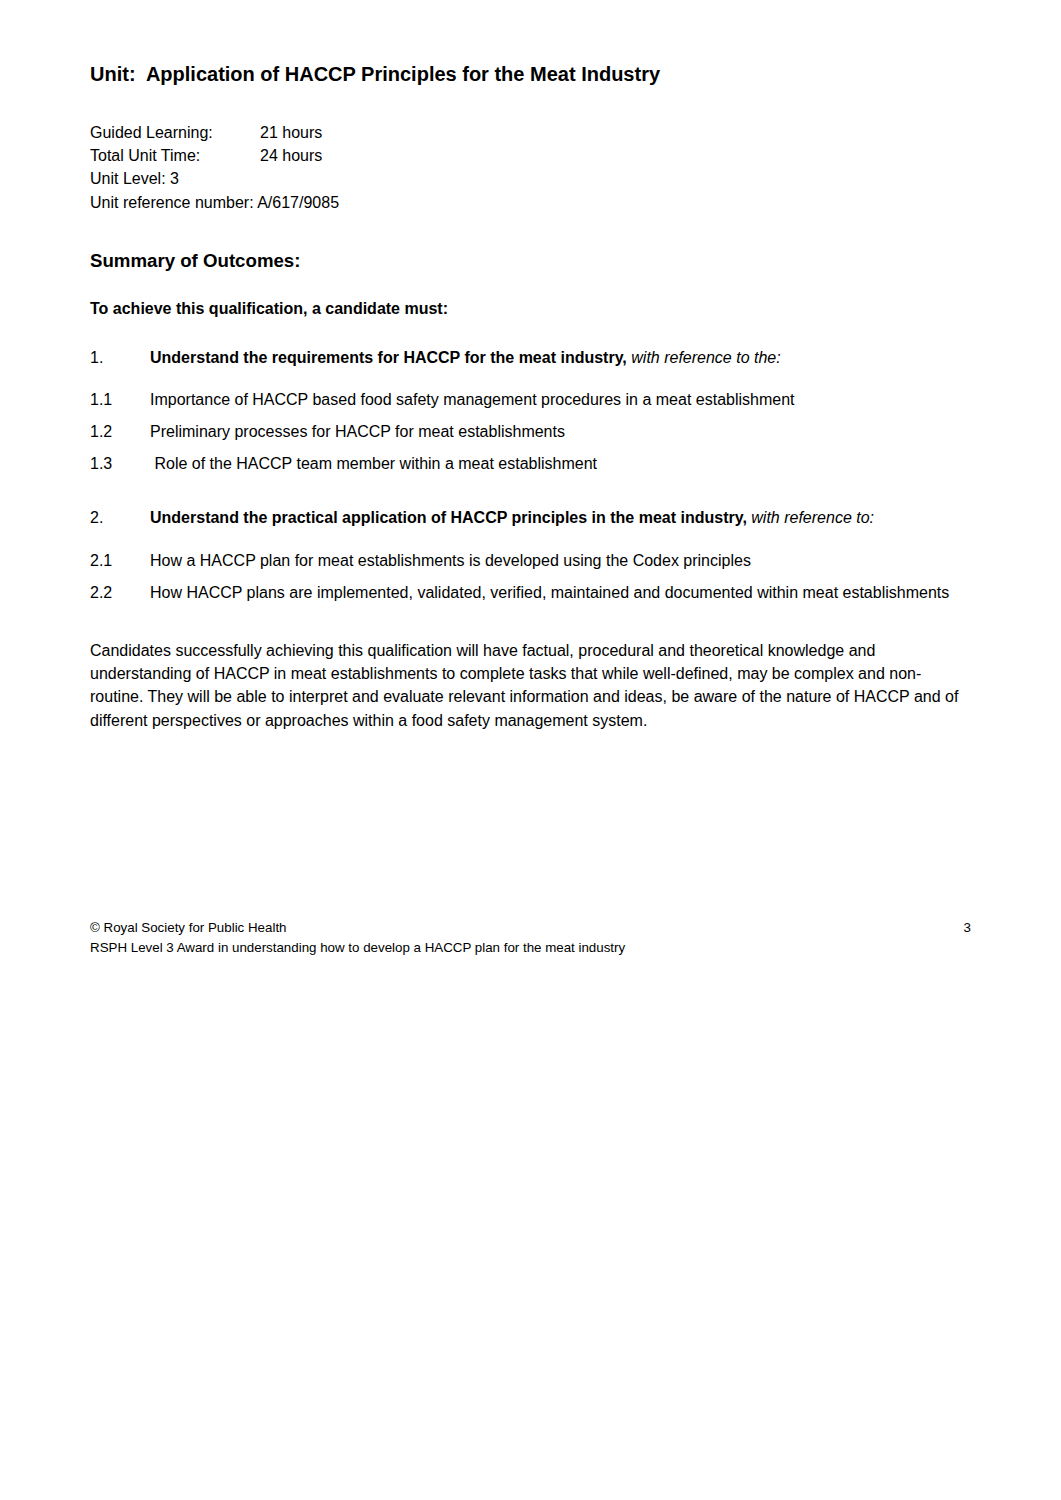Unit: Application of HACCP Principles for the Meat Industry
Guided Learning: 21 hours
Total Unit Time: 24 hours
Unit Level: 3
Unit reference number: A/617/9085
Summary of Outcomes:
To achieve this qualification, a candidate must:
1.
Understand the requirements for HACCP for the meat industry, with reference to the:
1.1
Importance of HACCP based food safety management procedures in a meat establishment
1.2
Preliminary processes for HACCP for meat establishments
1.3
Role of the HACCP team member within a meat establishment
2.
Understand the practical application of HACCP principles in the meat industry, with reference to:
2.1
How a HACCP plan for meat establishments is developed using the Codex principles
2.2
How HACCP plans are implemented, validated, verified, maintained and documented within meat establishments
Candidates successfully achieving this qualification will have factual, procedural and theoretical knowledge and understanding of HACCP in meat establishments to complete tasks that while well-defined, may be complex and non-routine. They will be able to interpret and evaluate relevant information and ideas, be aware of the nature of HACCP and of different perspectives or approaches within a food safety management system.
© Royal Society for Public Health
RSPH Level 3 Award in understanding how to develop a HACCP plan for the meat industry
3